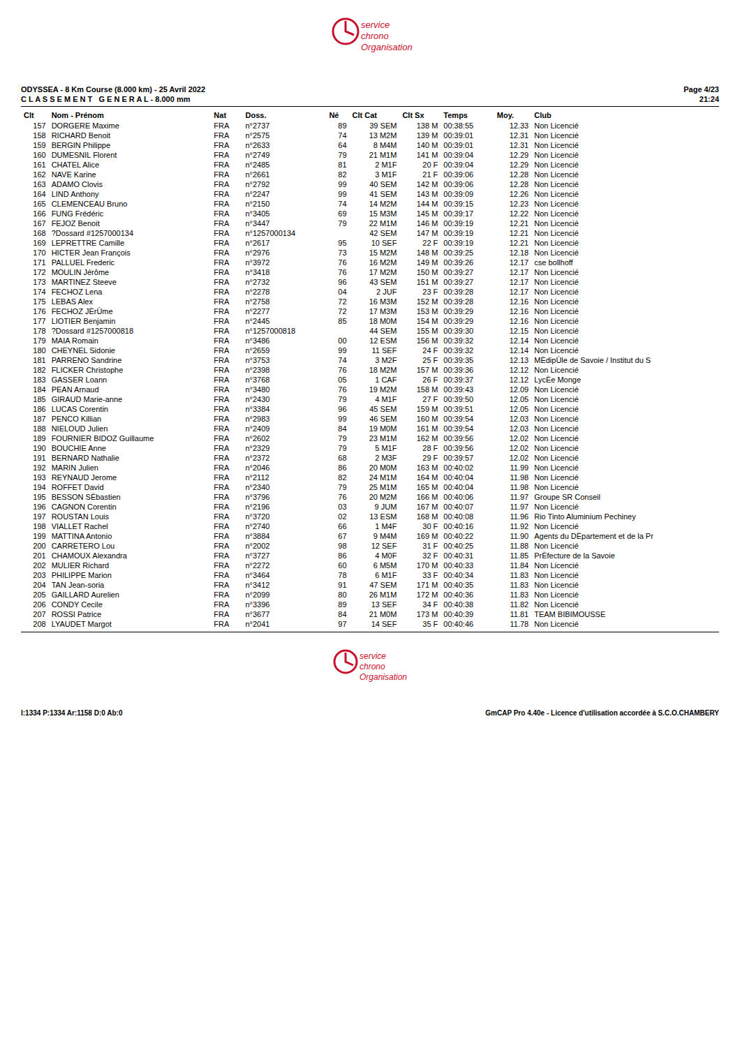service chrono Organisation
ODYSSEA - 8 Km Course (8.000 km) - 25 Avril 2022
Page 4/23
C L A S S E M E N T G E N E R A L - 8.000 mm
21:24
| Clt | Nom - Prénom | Nat | Doss. | Né | Clt Cat | Clt Sx | Temps | Moy. | Club |
| --- | --- | --- | --- | --- | --- | --- | --- | --- | --- |
| 157 | DORGERE Maxime | FRA | n°2737 | 89 | 39 SEM | 138 M | 00:38:55 | 12.33 | Non Licencié |
| 158 | RICHARD Benoit | FRA | n°2575 | 74 | 13 M2M | 139 M | 00:39:01 | 12.31 | Non Licencié |
| 159 | BERGIN Philippe | FRA | n°2633 | 64 | 8 M4M | 140 M | 00:39:01 | 12.31 | Non Licencié |
| 160 | DUMESNIL Florent | FRA | n°2749 | 79 | 21 M1M | 141 M | 00:39:04 | 12.29 | Non Licencié |
| 161 | CHATEL Alice | FRA | n°2485 | 81 | 2 M1F | 20 F | 00:39:04 | 12.29 | Non Licencié |
| 162 | NAVE Karine | FRA | n°2661 | 82 | 3 M1F | 21 F | 00:39:06 | 12.28 | Non Licencié |
| 163 | ADAMO Clovis | FRA | n°2792 | 99 | 40 SEM | 142 M | 00:39:06 | 12.28 | Non Licencié |
| 164 | LIND Anthony | FRA | n°2247 | 99 | 41 SEM | 143 M | 00:39:09 | 12.26 | Non Licencié |
| 165 | CLEMENCEAU Bruno | FRA | n°2150 | 74 | 14 M2M | 144 M | 00:39:15 | 12.23 | Non Licencié |
| 166 | FUNG Frédéric | FRA | n°3405 | 69 | 15 M3M | 145 M | 00:39:17 | 12.22 | Non Licencié |
| 167 | FEJOZ Benoit | FRA | n°3447 | 79 | 22 M1M | 146 M | 00:39:19 | 12.21 | Non Licencié |
| 168 | ?Dossard #1257000134 | FRA | n°1257000134 | | 42 SEM | 147 M | 00:39:19 | 12.21 | Non Licencié |
| 169 | LEPRETTRE Camille | FRA | n°2617 | 95 | 10 SEF | 22 F | 00:39:19 | 12.21 | Non Licencié |
| 170 | HICTER Jean François | FRA | n°2976 | 73 | 15 M2M | 148 M | 00:39:25 | 12.18 | Non Licencié |
| 171 | PALLUEL Frederic | FRA | n°3972 | 76 | 16 M2M | 149 M | 00:39:26 | 12.17 | cse bollhoff |
| 172 | MOULIN Jérôme | FRA | n°3418 | 76 | 17 M2M | 150 M | 00:39:27 | 12.17 | Non Licencié |
| 173 | MARTINEZ Steeve | FRA | n°2732 | 96 | 43 SEM | 151 M | 00:39:27 | 12.17 | Non Licencié |
| 174 | FECHOZ Lena | FRA | n°2278 | 04 | 2 JUF | 23 F | 00:39:28 | 12.17 | Non Licencié |
| 175 | LEBAS Alex | FRA | n°2758 | 72 | 16 M3M | 152 M | 00:39:28 | 12.16 | Non Licencié |
| 176 | FECHOZ JÈrÙme | FRA | n°2277 | 72 | 17 M3M | 153 M | 00:39:29 | 12.16 | Non Licencié |
| 177 | LIOTIER Benjamin | FRA | n°2445 | 85 | 18 M0M | 154 M | 00:39:29 | 12.16 | Non Licencié |
| 178 | ?Dossard #1257000818 | FRA | n°1257000818 | | 44 SEM | 155 M | 00:39:30 | 12.15 | Non Licencié |
| 179 | MAIA Romain | FRA | n°3486 | 00 | 12 ESM | 156 M | 00:39:32 | 12.14 | Non Licencié |
| 180 | CHEYNEL Sidonie | FRA | n°2659 | 99 | 11 SEF | 24 F | 00:39:32 | 12.14 | Non Licencié |
| 181 | PARRENO Sandrine | FRA | n°3753 | 74 | 3 M2F | 25 F | 00:39:35 | 12.13 | MÈdipÙle de Savoie / Institut du S |
| 182 | FLICKER Christophe | FRA | n°2398 | 76 | 18 M2M | 157 M | 00:39:36 | 12.12 | Non Licencié |
| 183 | GASSER Loann | FRA | n°3768 | 05 | 1 CAF | 26 F | 00:39:37 | 12.12 | LycÈe Monge |
| 184 | PEAN Arnaud | FRA | n°3480 | 76 | 19 M2M | 158 M | 00:39:43 | 12.09 | Non Licencié |
| 185 | GIRAUD Marie-anne | FRA | n°2430 | 79 | 4 M1F | 27 F | 00:39:50 | 12.05 | Non Licencié |
| 186 | LUCAS Corentin | FRA | n°3384 | 96 | 45 SEM | 159 M | 00:39:51 | 12.05 | Non Licencié |
| 187 | PENCO Killian | FRA | n°2983 | 99 | 46 SEM | 160 M | 00:39:54 | 12.03 | Non Licencié |
| 188 | NIELOUD Julien | FRA | n°2409 | 84 | 19 M0M | 161 M | 00:39:54 | 12.03 | Non Licencié |
| 189 | FOURNIER BIDOZ Guillaume | FRA | n°2602 | 79 | 23 M1M | 162 M | 00:39:56 | 12.02 | Non Licencié |
| 190 | BOUCHIE Anne | FRA | n°2329 | 79 | 5 M1F | 28 F | 00:39:56 | 12.02 | Non Licencié |
| 191 | BERNARD Nathalie | FRA | n°2372 | 68 | 2 M3F | 29 F | 00:39:57 | 12.02 | Non Licencié |
| 192 | MARIN Julien | FRA | n°2046 | 86 | 20 M0M | 163 M | 00:40:02 | 11.99 | Non Licencié |
| 193 | REYNAUD Jerome | FRA | n°2112 | 82 | 24 M1M | 164 M | 00:40:04 | 11.98 | Non Licencié |
| 194 | ROFFET David | FRA | n°2340 | 79 | 25 M1M | 165 M | 00:40:04 | 11.98 | Non Licencié |
| 195 | BESSON SÈbastien | FRA | n°3796 | 76 | 20 M2M | 166 M | 00:40:06 | 11.97 | Groupe SR Conseil |
| 196 | CAGNON Corentin | FRA | n°2196 | 03 | 9 JUM | 167 M | 00:40:07 | 11.97 | Non Licencié |
| 197 | ROUSTAN Louis | FRA | n°3720 | 02 | 13 ESM | 168 M | 00:40:08 | 11.96 | Rio Tinto Aluminium Pechiney |
| 198 | VIALLET Rachel | FRA | n°2740 | 66 | 1 M4F | 30 F | 00:40:16 | 11.92 | Non Licencié |
| 199 | MATTINA Antonio | FRA | n°3884 | 67 | 9 M4M | 169 M | 00:40:22 | 11.90 | Agents du DÈpartement et de la Pr |
| 200 | CARRETERO Lou | FRA | n°2002 | 98 | 12 SEF | 31 F | 00:40:25 | 11.88 | Non Licencié |
| 201 | CHAMOUX Alexandra | FRA | n°3727 | 86 | 4 M0F | 32 F | 00:40:31 | 11.85 | PrÈfecture de la Savoie |
| 202 | MULIER Richard | FRA | n°2272 | 60 | 6 M5M | 170 M | 00:40:33 | 11.84 | Non Licencié |
| 203 | PHILIPPE Marion | FRA | n°3464 | 78 | 6 M1F | 33 F | 00:40:34 | 11.83 | Non Licencié |
| 204 | TAN Jean-soria | FRA | n°3412 | 91 | 47 SEM | 171 M | 00:40:35 | 11.83 | Non Licencié |
| 205 | GAILLARD Aurelien | FRA | n°2099 | 80 | 26 M1M | 172 M | 00:40:36 | 11.83 | Non Licencié |
| 206 | CONDY Cecile | FRA | n°3396 | 89 | 13 SEF | 34 F | 00:40:38 | 11.82 | Non Licencié |
| 207 | ROSSI Patrice | FRA | n°3677 | 84 | 21 M0M | 173 M | 00:40:39 | 11.81 | TEAM BIBIMOUSSE |
| 208 | LYAUDET Margot | FRA | n°2041 | 97 | 14 SEF | 35 F | 00:40:46 | 11.78 | Non Licencié |
service chrono Organisation
I:1334 P:1334 Ar:1158 D:0 Ab:0
GmCAP Pro 4.40e - Licence d'utilisation accordée à S.C.O.CHAMBERY